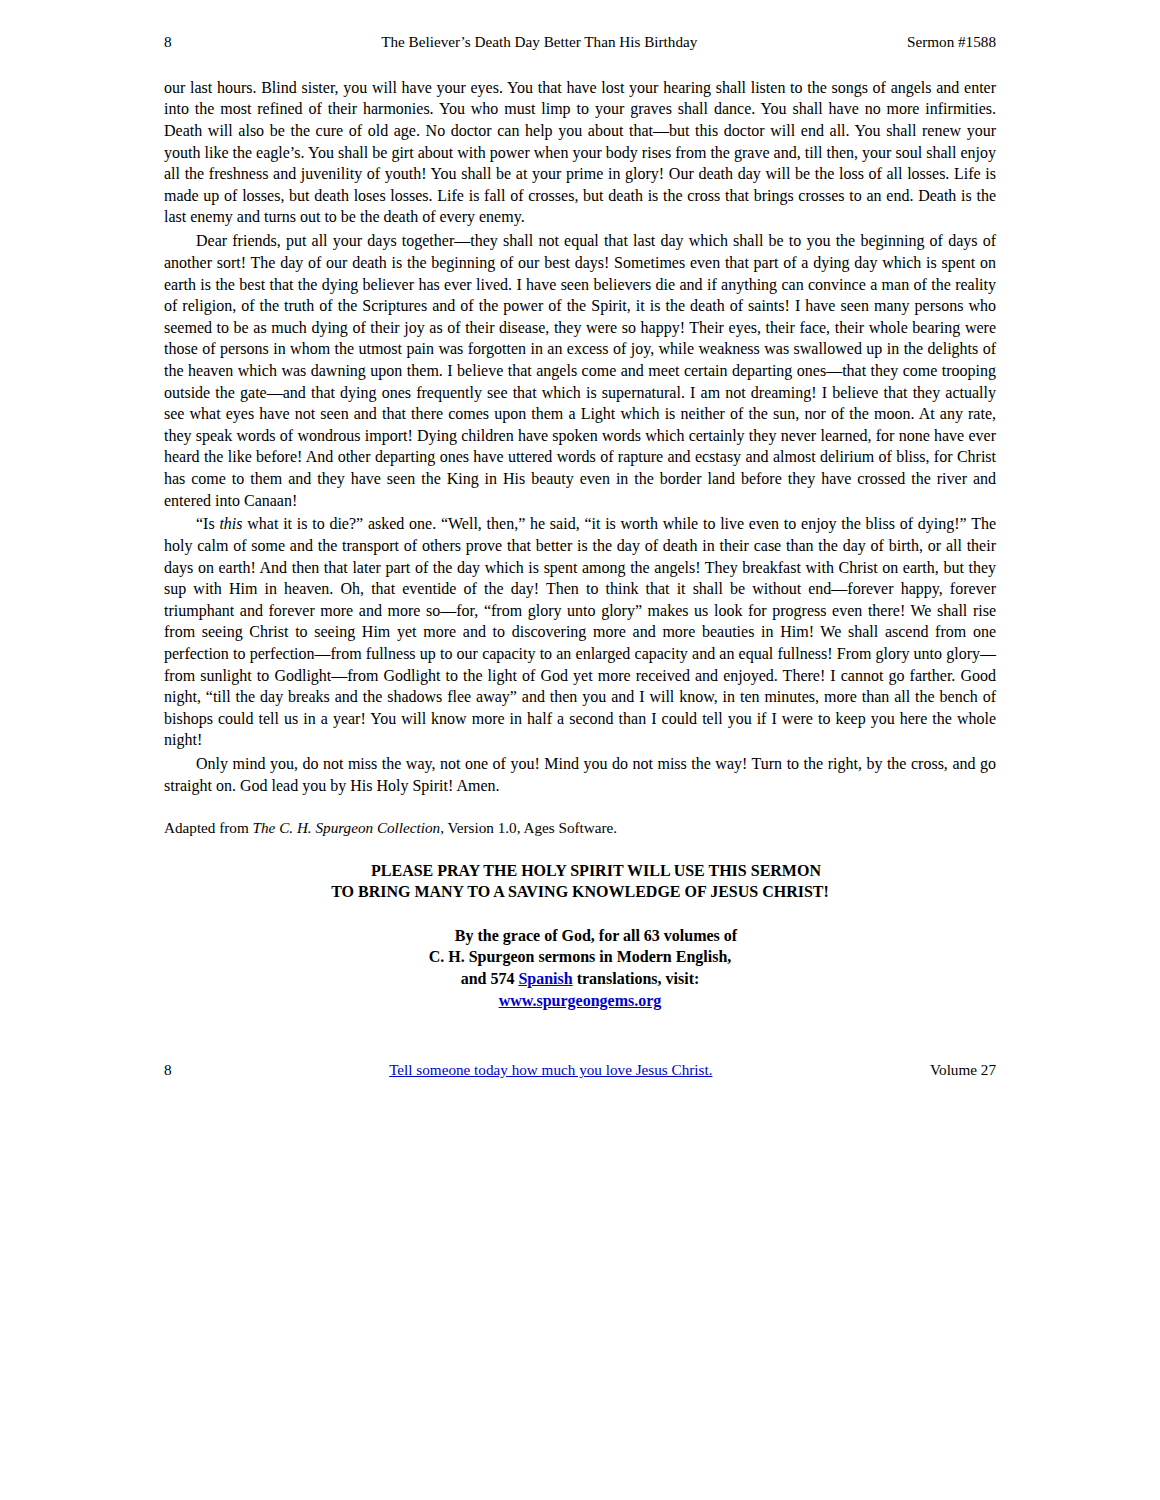8 The Believer’s Death Day Better Than His Birthday Sermon #1588
our last hours. Blind sister, you will have your eyes. You that have lost your hearing shall listen to the songs of angels and enter into the most refined of their harmonies. You who must limp to your graves shall dance. You shall have no more infirmities. Death will also be the cure of old age. No doctor can help you about that—but this doctor will end all. You shall renew your youth like the eagle’s. You shall be girt about with power when your body rises from the grave and, till then, your soul shall enjoy all the freshness and juvenility of youth! You shall be at your prime in glory! Our death day will be the loss of all losses. Life is made up of losses, but death loses losses. Life is fall of crosses, but death is the cross that brings crosses to an end. Death is the last enemy and turns out to be the death of every enemy.
Dear friends, put all your days together—they shall not equal that last day which shall be to you the beginning of days of another sort! The day of our death is the beginning of our best days! Sometimes even that part of a dying day which is spent on earth is the best that the dying believer has ever lived. I have seen believers die and if anything can convince a man of the reality of religion, of the truth of the Scriptures and of the power of the Spirit, it is the death of saints! I have seen many persons who seemed to be as much dying of their joy as of their disease, they were so happy! Their eyes, their face, their whole bearing were those of persons in whom the utmost pain was forgotten in an excess of joy, while weakness was swallowed up in the delights of the heaven which was dawning upon them. I believe that angels come and meet certain departing ones—that they come trooping outside the gate—and that dying ones frequently see that which is supernatural. I am not dreaming! I believe that they actually see what eyes have not seen and that there comes upon them a Light which is neither of the sun, nor of the moon. At any rate, they speak words of wondrous import! Dying children have spoken words which certainly they never learned, for none have ever heard the like before! And other departing ones have uttered words of rapture and ecstasy and almost delirium of bliss, for Christ has come to them and they have seen the King in His beauty even in the border land before they have crossed the river and entered into Canaan!
“Is this what it is to die?” asked one. “Well, then,” he said, “it is worth while to live even to enjoy the bliss of dying!” The holy calm of some and the transport of others prove that better is the day of death in their case than the day of birth, or all their days on earth! And then that later part of the day which is spent among the angels! They breakfast with Christ on earth, but they sup with Him in heaven. Oh, that eventide of the day! Then to think that it shall be without end—forever happy, forever triumphant and forever more and more so—for, “from glory unto glory” makes us look for progress even there! We shall rise from seeing Christ to seeing Him yet more and to discovering more and more beauties in Him! We shall ascend from one perfection to perfection—from fullness up to our capacity to an enlarged capacity and an equal fullness! From glory unto glory—from sunlight to Godlight—from Godlight to the light of God yet more received and enjoyed. There! I cannot go farther. Good night, “till the day breaks and the shadows flee away” and then you and I will know, in ten minutes, more than all the bench of bishops could tell us in a year! You will know more in half a second than I could tell you if I were to keep you here the whole night!
Only mind you, do not miss the way, not one of you! Mind you do not miss the way! Turn to the right, by the cross, and go straight on. God lead you by His Holy Spirit! Amen.
Adapted from The C. H. Spurgeon Collection, Version 1.0, Ages Software.
PLEASE PRAY THE HOLY SPIRIT WILL USE THIS SERMON
TO BRING MANY TO A SAVING KNOWLEDGE OF JESUS CHRIST!
By the grace of God, for all 63 volumes of
C. H. Spurgeon sermons in Modern English,
and 574 Spanish translations, visit:
www.spurgeongems.org
8 Tell someone today how much you love Jesus Christ. Volume 27